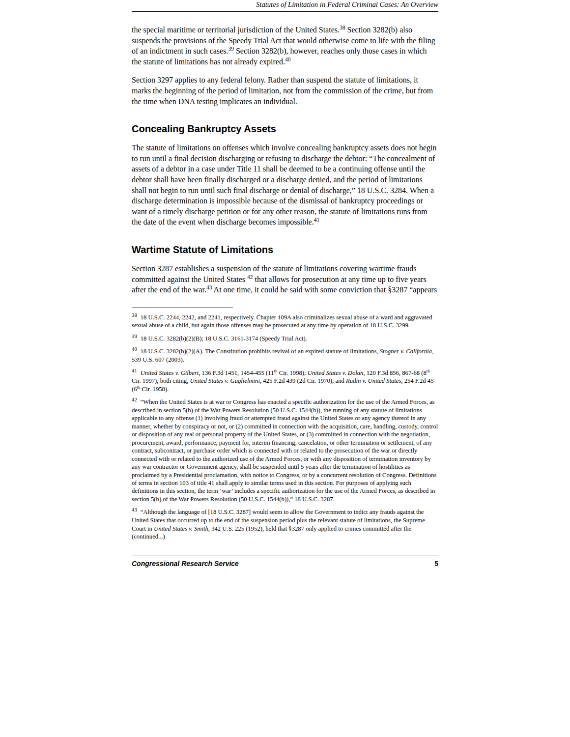Statutes of Limitation in Federal Criminal Cases: An Overview
the special maritime or territorial jurisdiction of the United States.38 Section 3282(b) also suspends the provisions of the Speedy Trial Act that would otherwise come to life with the filing of an indictment in such cases.39 Section 3282(b), however, reaches only those cases in which the statute of limitations has not already expired.40
Section 3297 applies to any federal felony. Rather than suspend the statute of limitations, it marks the beginning of the period of limitation, not from the commission of the crime, but from the time when DNA testing implicates an individual.
Concealing Bankruptcy Assets
The statute of limitations on offenses which involve concealing bankruptcy assets does not begin to run until a final decision discharging or refusing to discharge the debtor: “The concealment of assets of a debtor in a case under Title 11 shall be deemed to be a continuing offense until the debtor shall have been finally discharged or a discharge denied, and the period of limitations shall not begin to run until such final discharge or denial of discharge,” 18 U.S.C. 3284. When a discharge determination is impossible because of the dismissal of bankruptcy proceedings or want of a timely discharge petition or for any other reason, the statute of limitations runs from the date of the event when discharge becomes impossible.41
Wartime Statute of Limitations
Section 3287 establishes a suspension of the statute of limitations covering wartime frauds committed against the United States 42 that allows for prosecution at any time up to five years after the end of the war.43 At one time, it could be said with some conviction that §3287 “appears
38 18 U.S.C. 2244, 2242, and 2241, respectively. Chapter 109A also criminalizes sexual abuse of a ward and aggravated sexual abuse of a child, but again those offenses may be prosecuted at any time by operation of 18 U.S.C. 3299.
39 18 U.S.C. 3282(b)(2)(B); 18 U.S.C. 3161-3174 (Speedy Trial Act).
40 18 U.S.C. 3282(b)(2)(A). The Constitution prohibits revival of an expired statute of limitations, Stogner v. California, 539 U.S. 607 (2003).
41 United States v. Gilbert, 136 F.3d 1451, 1454-455 (11th Cir. 1998); United States v. Dolan, 120 F.3d 856, 867-68 (8th Cir. 1997), both citing, United States v. Guglielmini, 425 F.2d 439 (2d Cir. 1970); and Rudin v. United States, 254 F.2d 45 (6th Cir. 1958).
42 “When the United States is at war or Congress has enacted a specific authorization for the use of the Armed Forces, as described in section 5(b) of the War Powers Resolution (50 U.S.C. 1544(b)), the running of any statute of limitations applicable to any offense (1) involving fraud or attempted fraud against the United States or any agency thereof in any manner, whether by conspiracy or not, or (2) committed in connection with the acquisition, care, handling, custody, control or disposition of any real or personal property of the United States, or (3) committed in connection with the negotiation, procurement, award, performance, payment for, interim financing, cancelation, or other termination or settlement, of any contract, subcontract, or purchase order which is connected with or related to the prosecution of the war or directly connected with or related to the authorized use of the Armed Forces, or with any disposition of termination inventory by any war contractor or Government agency, shall be suspended until 5 years after the termination of hostilities as proclaimed by a Presidential proclamation, with notice to Congress, or by a concurrent resolution of Congress. Definitions of terms in section 103 of title 41 shall apply to similar terms used in this section. For purposes of applying such definitions in this section, the term ‘war’ includes a specific authorization for the use of the Armed Forces, as described in section 5(b) of the War Powers Resolution (50 U.S.C. 1544(b)),” 18 U.S.C. 3287.
43 “Although the language of [18 U.S.C. 3287] would seem to allow the Government to indict any frauds against the United States that occurred up to the end of the suspension period plus the relevant statute of limitations, the Supreme Court in United States v. Smith, 342 U.S. 225 (1952), held that §3287 only applied to crimes committed after the (continued...)
Congressional Research Service 5